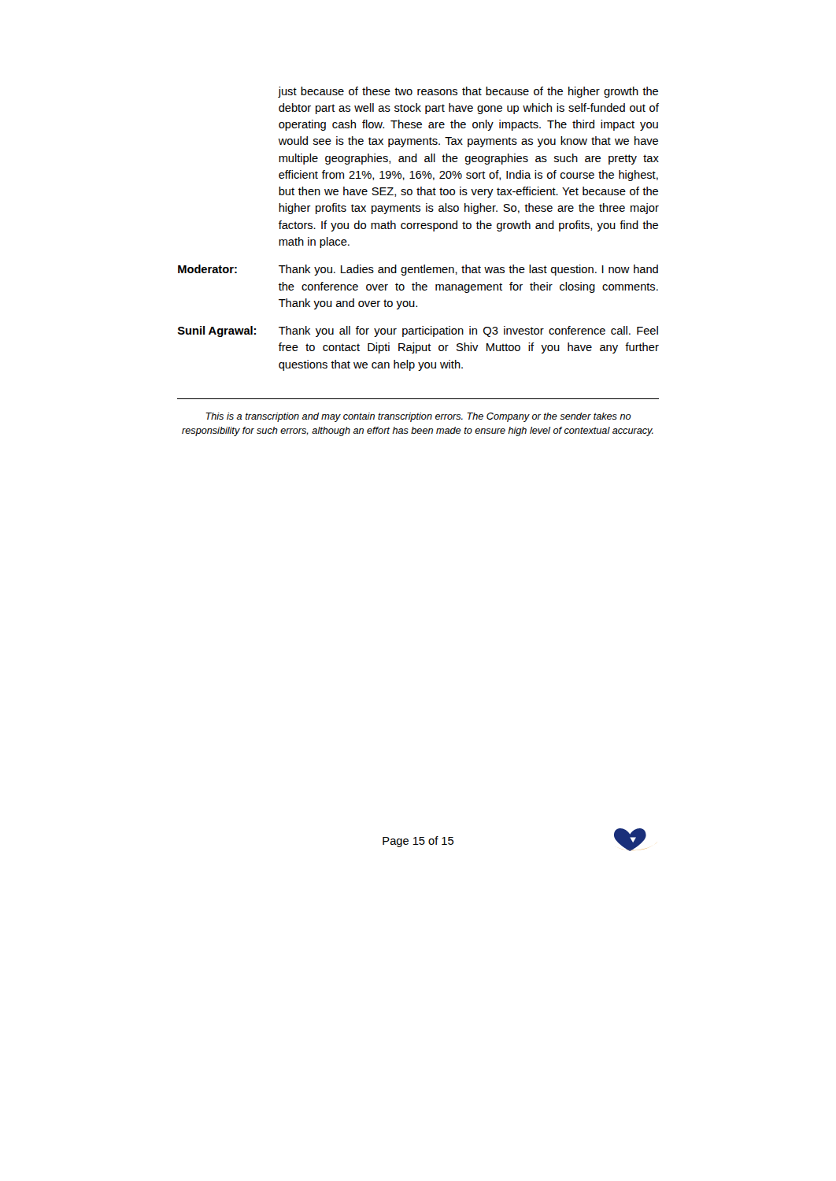| | just because of these two reasons that because of the higher growth the debtor part as well as stock part have gone up which is self-funded out of operating cash flow. These are the only impacts. The third impact you would see is the tax payments. Tax payments as you know that we have multiple geographies, and all the geographies as such are pretty tax efficient from 21%, 19%, 16%, 20% sort of, India is of course the highest, but then we have SEZ, so that too is very tax-efficient. Yet because of the higher profits tax payments is also higher. So, these are the three major factors. If you do math correspond to the growth and profits, you find the math in place. |
| Moderator: | Thank you. Ladies and gentlemen, that was the last question. I now hand the conference over to the management for their closing comments. Thank you and over to you. |
| Sunil Agrawal: | Thank you all for your participation in Q3 investor conference call. Feel free to contact Dipti Rajput or Shiv Muttoo if you have any further questions that we can help you with. |
This is a transcription and may contain transcription errors. The Company or the sender takes no responsibility for such errors, although an effort has been made to ensure high level of contextual accuracy.
Page 15 of 15